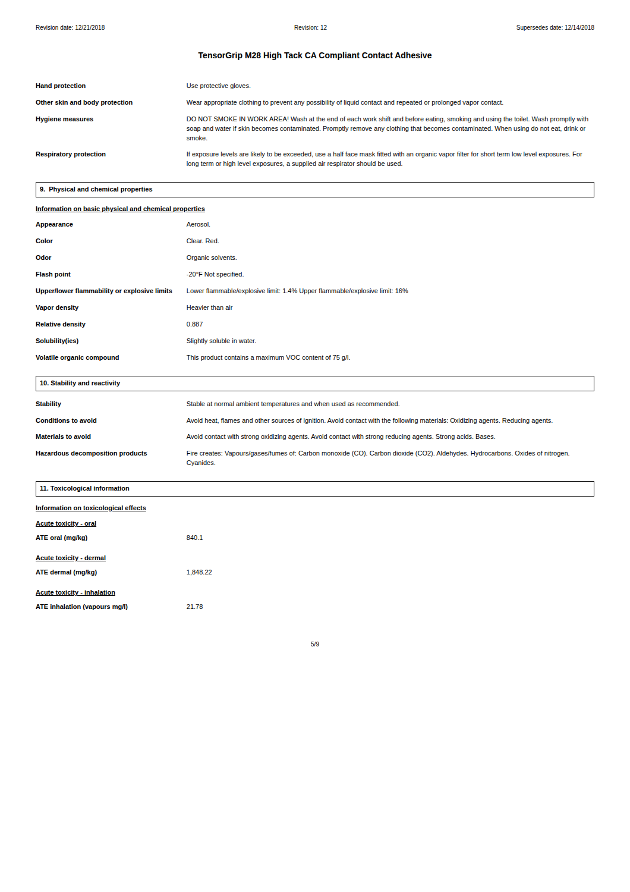Revision date: 12/21/2018 Revision: 12 Supersedes date: 12/14/2018
TensorGrip M28 High Tack CA Compliant Contact Adhesive
| Hand protection | Use protective gloves. |
| Other skin and body protection | Wear appropriate clothing to prevent any possibility of liquid contact and repeated or prolonged vapor contact. |
| Hygiene measures | DO NOT SMOKE IN WORK AREA! Wash at the end of each work shift and before eating, smoking and using the toilet. Wash promptly with soap and water if skin becomes contaminated. Promptly remove any clothing that becomes contaminated. When using do not eat, drink or smoke. |
| Respiratory protection | If exposure levels are likely to be exceeded, use a half face mask fitted with an organic vapor filter for short term low level exposures. For long term or high level exposures, a supplied air respirator should be used. |
9. Physical and chemical properties
Information on basic physical and chemical properties
| Appearance | Aerosol. |
| Color | Clear. Red. |
| Odor | Organic solvents. |
| Flash point | -20°F Not specified. |
| Upper/lower flammability or explosive limits | Lower flammable/explosive limit: 1.4% Upper flammable/explosive limit: 16% |
| Vapor density | Heavier than air |
| Relative density | 0.887 |
| Solubility(ies) | Slightly soluble in water. |
| Volatile organic compound | This product contains a maximum VOC content of 75 g/l. |
10. Stability and reactivity
| Stability | Stable at normal ambient temperatures and when used as recommended. |
| Conditions to avoid | Avoid heat, flames and other sources of ignition. Avoid contact with the following materials: Oxidizing agents. Reducing agents. |
| Materials to avoid | Avoid contact with strong oxidizing agents. Avoid contact with strong reducing agents. Strong acids. Bases. |
| Hazardous decomposition products | Fire creates: Vapours/gases/fumes of: Carbon monoxide (CO). Carbon dioxide (CO2). Aldehydes. Hydrocarbons. Oxides of nitrogen. Cyanides. |
11. Toxicological information
Information on toxicological effects
Acute toxicity - oral
| ATE oral (mg/kg) | 840.1 |
Acute toxicity - dermal
| ATE dermal (mg/kg) | 1,848.22 |
Acute toxicity - inhalation
| ATE inhalation (vapours mg/l) | 21.78 |
5/9